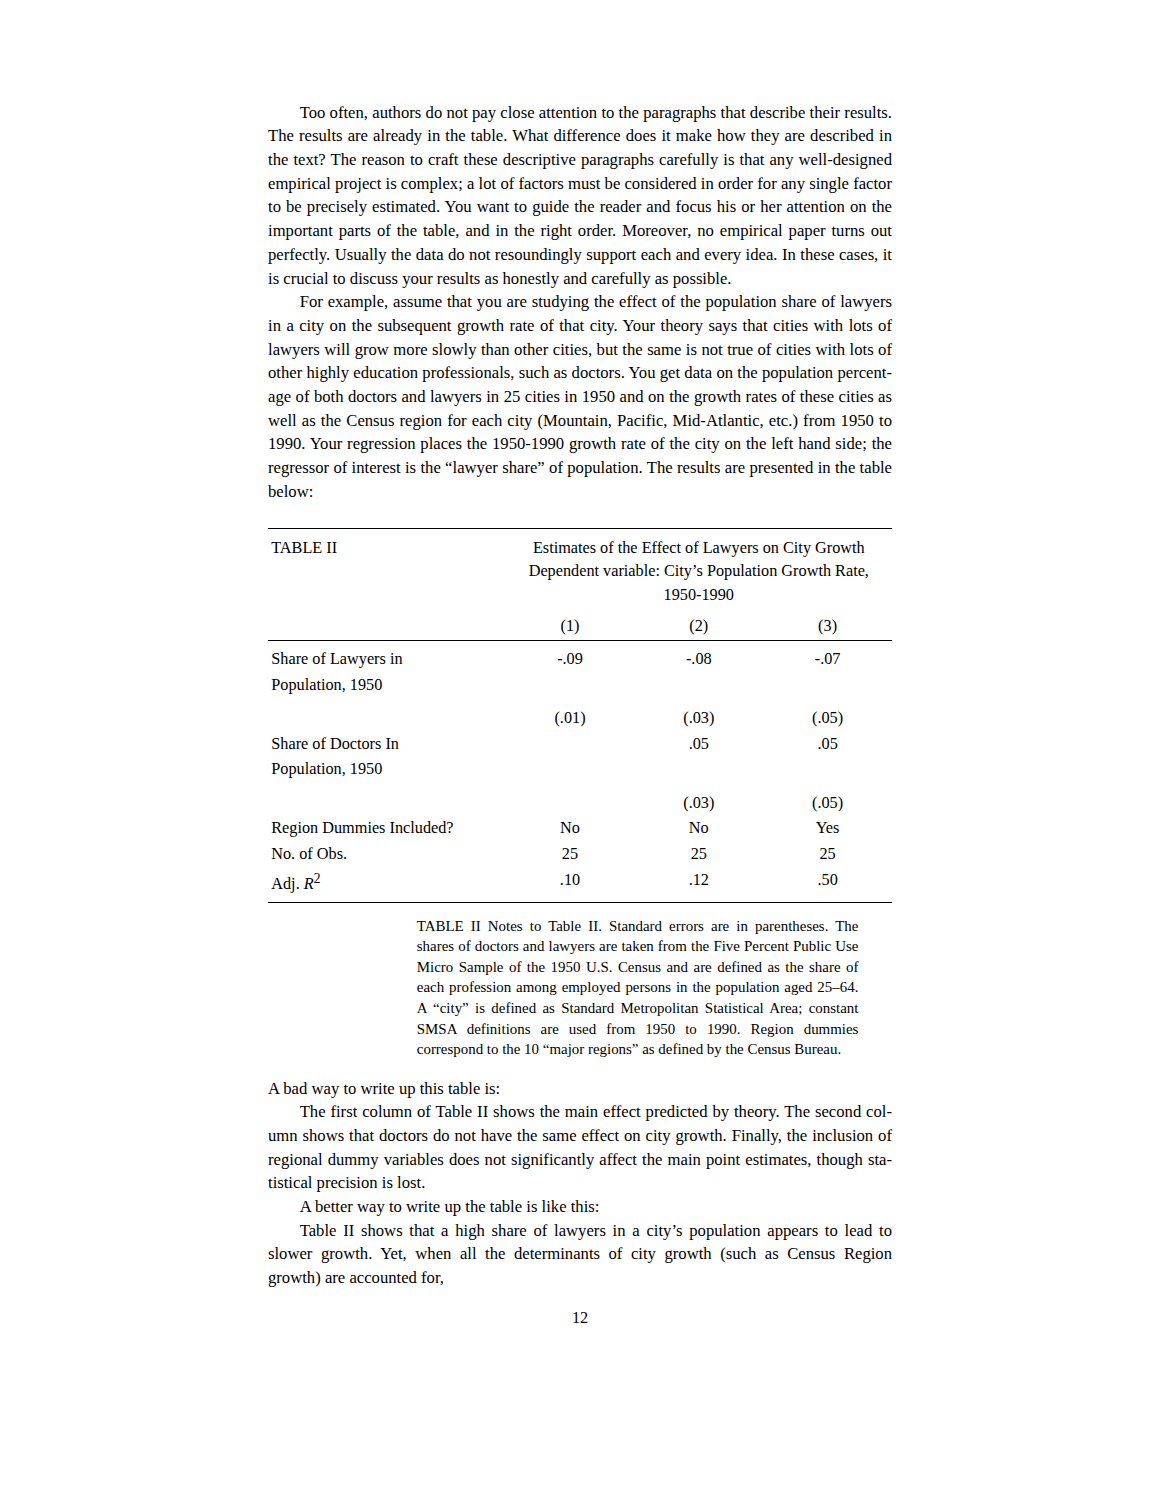Too often, authors do not pay close attention to the paragraphs that describe their results. The results are already in the table. What difference does it make how they are described in the text? The reason to craft these descriptive paragraphs carefully is that any well-designed empirical project is complex; a lot of factors must be considered in order for any single factor to be precisely estimated. You want to guide the reader and focus his or her attention on the important parts of the table, and in the right order. Moreover, no empirical paper turns out perfectly. Usually the data do not resoundingly support each and every idea. In these cases, it is crucial to discuss your results as honestly and carefully as possible.
For example, assume that you are studying the effect of the population share of lawyers in a city on the subsequent growth rate of that city. Your theory says that cities with lots of lawyers will grow more slowly than other cities, but the same is not true of cities with lots of other highly education professionals, such as doctors. You get data on the population percentage of both doctors and lawyers in 25 cities in 1950 and on the growth rates of these cities as well as the Census region for each city (Mountain, Pacific, Mid-Atlantic, etc.) from 1950 to 1990. Your regression places the 1950-1990 growth rate of the city on the left hand side; the regressor of interest is the “lawyer share” of population. The results are presented in the table below:
| TABLE II | Estimates of the Effect of Lawyers on City Growth Dependent variable: City’s Population Growth Rate, 1950-1990 |
| | (1) | (2) | (3) |
| Share of Lawyers in | -.09 | -.08 | -.07 |
| Population, 1950 | | | |
| | (.01) | (.03) | (.05) |
| Share of Doctors In | | .05 | .05 |
| Population, 1950 | | | |
| | | (.03) | (.05) |
| Region Dummies Included? | No | No | Yes |
| No. of Obs. | 25 | 25 | 25 |
| Adj. R 2 | .10 | .12 | .50 |
TABLE II Notes to Table II. Standard errors are in parentheses. The shares of doctors and lawyers are taken from the Five Percent Public Use Micro Sample of the 1950 U.S. Census and are defined as the share of each profession among employed persons in the population aged 25–64. A “city” is defined as Standard Metropolitan Statistical Area; constant SMSA definitions are used from 1950 to 1990. Region dummies correspond to the 10 “major regions” as defined by the Census Bureau.
A bad way to write up this table is:
The first column of Table II shows the main effect predicted by theory. The second column shows that doctors do not have the same effect on city growth. Finally, the inclusion of regional dummy variables does not significantly affect the main point estimates, though statistical precision is lost.
A better way to write up the table is like this:
Table II shows that a high share of lawyers in a city’s population appears to lead to slower growth. Yet, when all the determinants of city growth (such as Census Region growth) are accounted for,
12